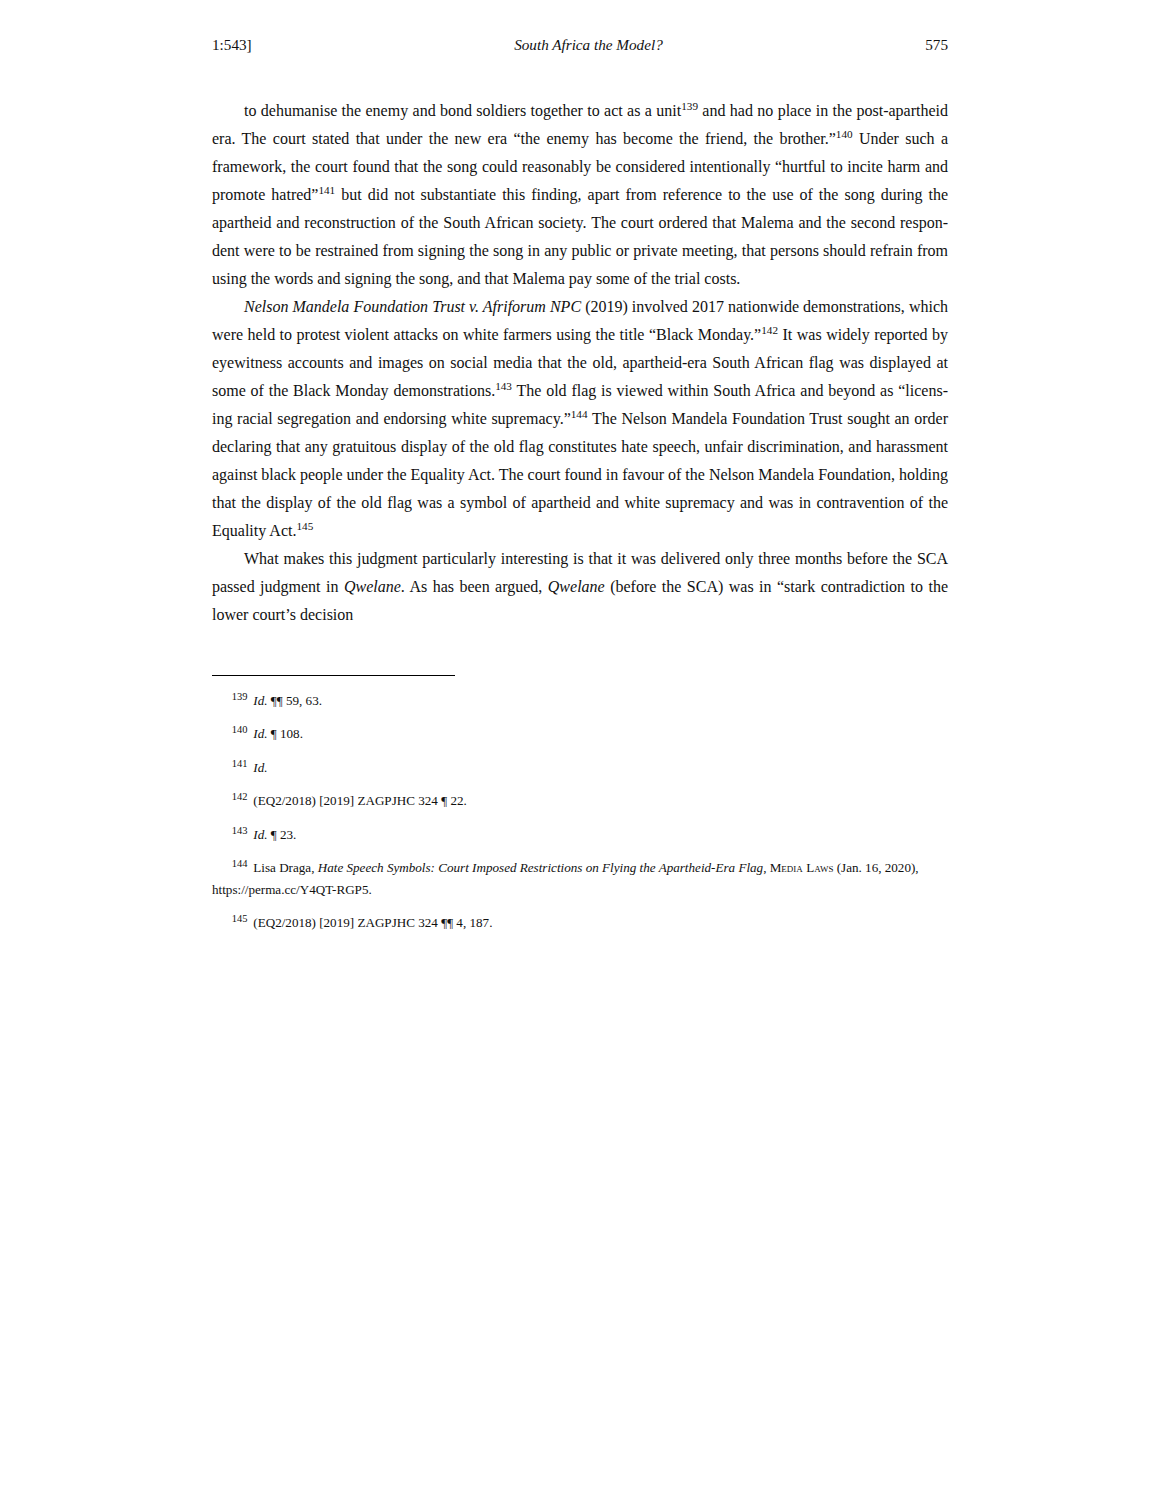1:543] South Africa the Model? 575
to dehumanise the enemy and bond soldiers together to act as a unit139 and had no place in the post-apartheid era. The court stated that under the new era “the enemy has become the friend, the brother.”140 Under such a framework, the court found that the song could reasonably be considered intentionally “hurtful to incite harm and promote hatred”141 but did not substantiate this finding, apart from reference to the use of the song during the apartheid and reconstruction of the South African society. The court ordered that Malema and the second respondent were to be restrained from signing the song in any public or private meeting, that persons should refrain from using the words and signing the song, and that Malema pay some of the trial costs.
Nelson Mandela Foundation Trust v. Afriforum NPC (2019) involved 2017 nationwide demonstrations, which were held to protest violent attacks on white farmers using the title “Black Monday.”142 It was widely reported by eyewitness accounts and images on social media that the old, apartheid-era South African flag was displayed at some of the Black Monday demonstrations.143 The old flag is viewed within South Africa and beyond as “licensing racial segregation and endorsing white supremacy.”144 The Nelson Mandela Foundation Trust sought an order declaring that any gratuitous display of the old flag constitutes hate speech, unfair discrimination, and harassment against black people under the Equality Act. The court found in favour of the Nelson Mandela Foundation, holding that the display of the old flag was a symbol of apartheid and white supremacy and was in contravention of the Equality Act.145
What makes this judgment particularly interesting is that it was delivered only three months before the SCA passed judgment in Qwelane. As has been argued, Qwelane (before the SCA) was in “stark contradiction to the lower court’s decision
139 Id. ¶¶ 59, 63.
140 Id. ¶ 108.
141 Id.
142 (EQ2/2018) [2019] ZAGPJHC 324 ¶ 22.
143 Id. ¶ 23.
144 Lisa Draga, Hate Speech Symbols: Court Imposed Restrictions on Flying the Apartheid-Era Flag, Media Laws (Jan. 16, 2020), https://perma.cc/Y4QT-RGP5.
145 (EQ2/2018) [2019] ZAGPJHC 324 ¶¶ 4, 187.